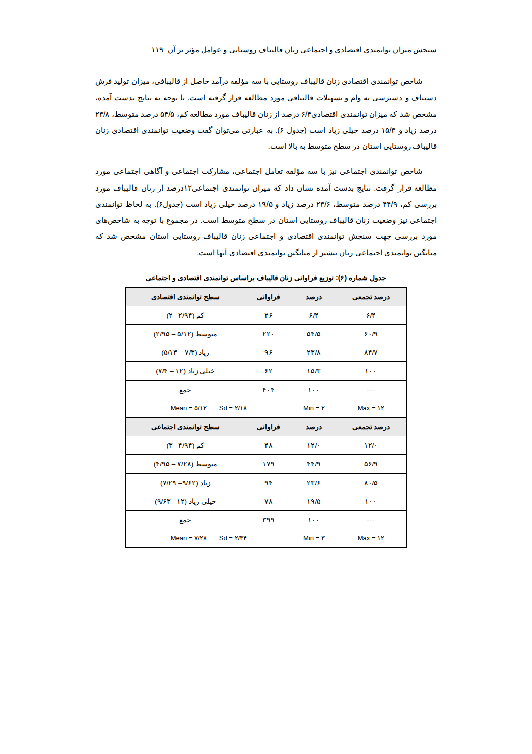سنجش میزان توانمندی اقتصادی و اجتماعی زنان قالیباف روستایی و عوامل مؤثر بر آن ۱۱۹
شاخص توانمندی اقتصادی زنان قالیباف روستایی با سه مؤلفه درآمد حاصل از قالیبافی، میزان تولید فرش دستباف و دسترسی به وام و تسهیلات قالیبافی مورد مطالعه قرار گرفته است. با توجه به نتایج بدست آمده، مشخص شد که میزان توانمندی اقتصادی۶/۴ درصد از زنان قالیباف مورد مطالعه کم، ۵۴/۵ درصد متوسط، ۲۳/۸ درصد زیاد و ۱۵/۳ درصد خیلی زیاد است (جدول ۶). به عبارتی می‌توان گفت وضعیت توانمندی اقتصادی زنان قالیباف روستایی استان در سطح متوسط به بالا است.
شاخص توانمندی اجتماعی نیز با سه مؤلفه تعامل اجتماعی، مشارکت اجتماعی و آگاهی اجتماعی مورد مطالعه قرار گرفت. نتایج بدست آمده نشان داد که میزان توانمندی اجتماعی۱۲درصد از زنان قالیباف مورد بررسی کم، ۴۴/۹ درصد متوسط، ۲۳/۶ درصد زیاد و ۱۹/۵ درصد خیلی زیاد است (جدول۶). به لحاظ توانمندی اجتماعی نیز وضعیت زنان قالیباف روستایی استان در سطح متوسط است. در مجموع با توجه به شاخص‌های مورد بررسی جهت سنجش توانمندی اقتصادی و اجتماعی زنان قالیباف روستایی استان مشخص شد که میانگین توانمندی اجتماعی زنان بیشتر از میانگین توانمندی اقتصادی آنها است.
جدول شماره (۶): توزیع فراوانی زنان قالیباف براساس توانمندی اقتصادی و اجتماعی
| درصد تجمعی | درصد | فراوانی | سطح توانمندی اقتصادی |
| ۶/۴ | ۶/۴ | ۲۶ | کم (۲/۹۴– ۲) |
| ۶۰/۹ | ۵۴/۵ | ۲۲۰ | متوسط (۵/۱۲ – ۲/۹۵) |
| ۸۴/۷ | ۲۳/۸ | ۹۶ | زیاد (۷/۳ – ۵/۱۳) |
| ۱۰۰ | ۱۵/۳ | ۶۲ | خیلی زیاد (۱۲ – ۷/۴) |
| --- | ۱۰۰ | ۴۰۴ | جمع |
| Max = ۱۲ | Min = ۲ | Mean = ۵/۱۲ Sd = ۲/۱۸ |
| درصد تجمعی | درصد | فراوانی | سطح توانمندی اجتماعی |
| ۱۲/۰ | ۱۲/۰ | ۴۸ | کم (۴/۹۴– ۳) |
| ۵۶/۹ | ۴۴/۹ | ۱۷۹ | متوسط (۷/۲۸ – ۴/۹۵) |
| ۸۰/۵ | ۲۳/۶ | ۹۴ | زیاد (۹/۶۲– ۷/۲۹) |
| ۱۰۰ | ۱۹/۵ | ۷۸ | خیلی زیاد (۱۲– ۹/۶۳) |
| --- | ۱۰۰ | ۳۹۹ | جمع |
| Max = ۱۲ | Min = ۳ | Mean = ۷/۲۸ Sd = ۲/۳۴ |